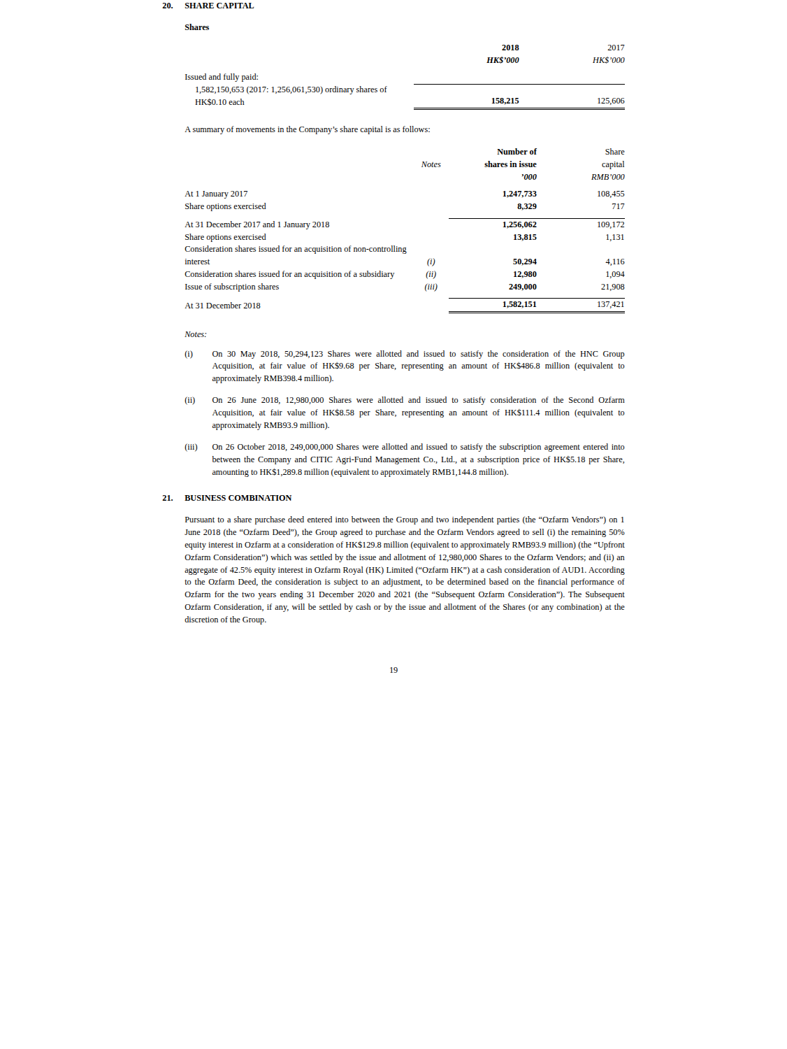20.
SHARE CAPITAL
Shares
| | 2018 | 2017 |
| | HK$’000 | HK$’000 |
| Issued and fully paid: | | |
| 1,582,150,653 (2017: 1,256,061,530) ordinary shares of HK$0.10 each | 158,215 | 125,606 |
A summary of movements in the Company’s share capital is as follows:
| | | Number of | Share |
| | Notes | shares in issue | capital |
| | | ’000 | RMB’000 |
| At 1 January 2017 | | 1,247,733 | 108,455 |
| Share options exercised | | 8,329 | 717 |
| At 31 December 2017 and 1 January 2018 | | 1,256,062 | 109,172 |
| Share options exercised | | 13,815 | 1,131 |
| Consideration shares issued for an acquisition of non-controlling interest | (i) | 50,294 | 4,116 |
| Consideration shares issued for an acquisition of a subsidiary | (ii) | 12,980 | 1,094 |
| Issue of subscription shares | (iii) | 249,000 | 21,908 |
| At 31 December 2018 | | 1,582,151 | 137,421 |
Notes:
(i)
On 30 May 2018, 50,294,123 Shares were allotted and issued to satisfy the consideration of the HNC Group Acquisition, at fair value of HK$9.68 per Share, representing an amount of HK$486.8 million (equivalent to approximately RMB398.4 million).
(ii)
On 26 June 2018, 12,980,000 Shares were allotted and issued to satisfy consideration of the Second Ozfarm Acquisition, at fair value of HK$8.58 per Share, representing an amount of HK$111.4 million (equivalent to approximately RMB93.9 million).
(iii)
On 26 October 2018, 249,000,000 Shares were allotted and issued to satisfy the subscription agreement entered into between the Company and CITIC Agri-Fund Management Co., Ltd., at a subscription price of HK$5.18 per Share, amounting to HK$1,289.8 million (equivalent to approximately RMB1,144.8 million).
21.
BUSINESS COMBINATION
Pursuant to a share purchase deed entered into between the Group and two independent parties (the “Ozfarm Vendors”) on 1 June 2018 (the “Ozfarm Deed”), the Group agreed to purchase and the Ozfarm Vendors agreed to sell (i) the remaining 50% equity interest in Ozfarm at a consideration of HK$129.8 million (equivalent to approximately RMB93.9 million) (the “Upfront Ozfarm Consideration”) which was settled by the issue and allotment of 12,980,000 Shares to the Ozfarm Vendors; and (ii) an aggregate of 42.5% equity interest in Ozfarm Royal (HK) Limited (“Ozfarm HK”) at a cash consideration of AUD1. According to the Ozfarm Deed, the consideration is subject to an adjustment, to be determined based on the financial performance of Ozfarm for the two years ending 31 December 2020 and 2021 (the “Subsequent Ozfarm Consideration”). The Subsequent Ozfarm Consideration, if any, will be settled by cash or by the issue and allotment of the Shares (or any combination) at the discretion of the Group.
19